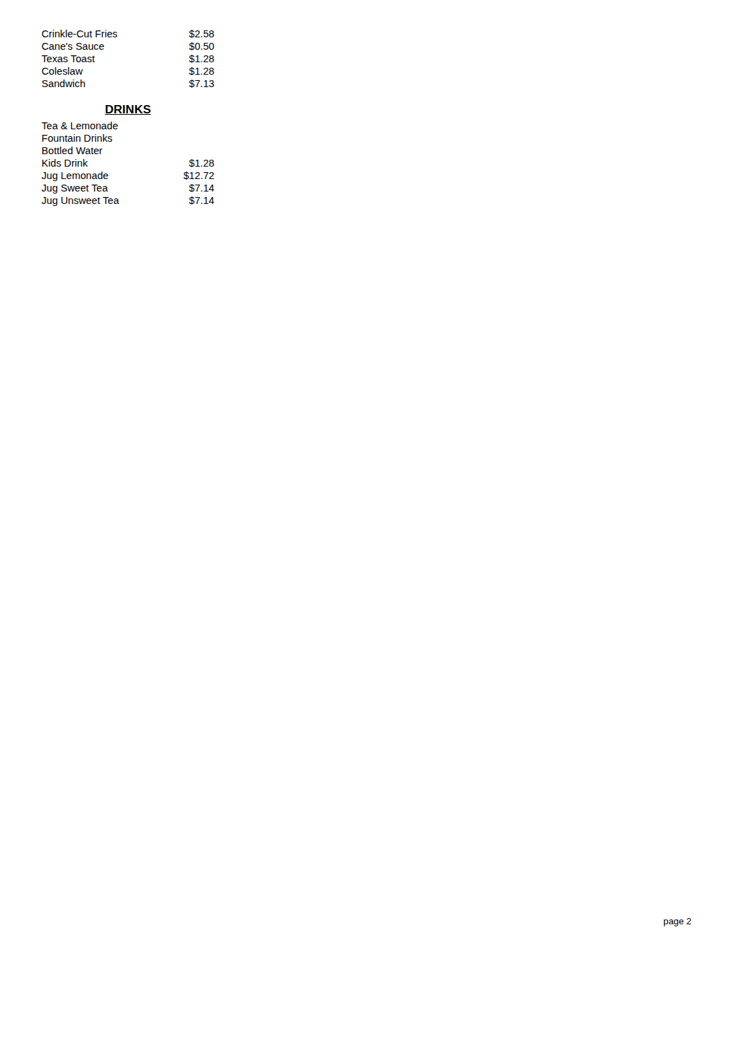| Crinkle-Cut Fries | $2.58 |
| Cane's Sauce | $0.50 |
| Texas Toast | $1.28 |
| Coleslaw | $1.28 |
| Sandwich | $7.13 |
DRINKS
| Tea & Lemonade | |
| Fountain Drinks | |
| Bottled Water | |
| Kids Drink | $1.28 |
| Jug Lemonade | $12.72 |
| Jug Sweet Tea | $7.14 |
| Jug Unsweet Tea | $7.14 |
page 2